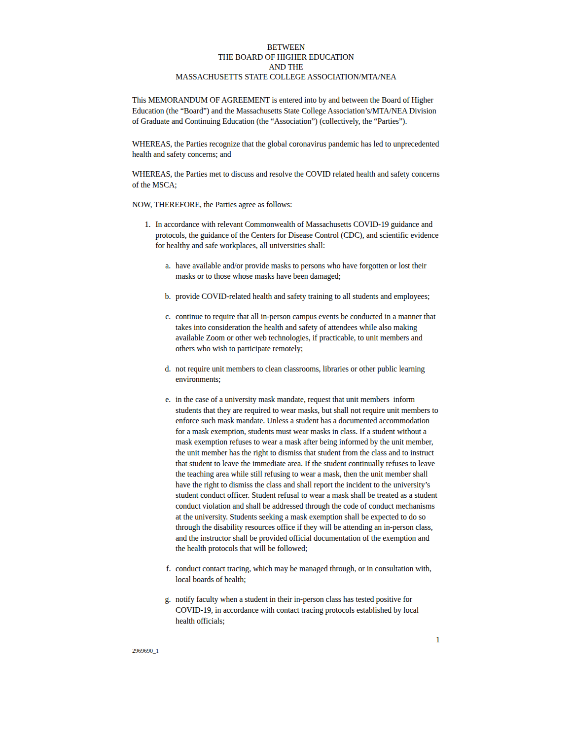Between
The Board of Higher Education
and the
Massachusetts State College Association/MTA/NEA
This MEMORANDUM OF AGREEMENT is entered into by and between the Board of Higher Education (the “Board”) and the Massachusetts State College Association’s/MTA/NEA Division of Graduate and Continuing Education (the “Association”) (collectively, the “Parties”).
WHEREAS, the Parties recognize that the global coronavirus pandemic has led to unprecedented health and safety concerns; and
WHEREAS, the Parties met to discuss and resolve the COVID related health and safety concerns of the MSCA;
NOW, THEREFORE, the Parties agree as follows:
In accordance with relevant Commonwealth of Massachusetts COVID-19 guidance and protocols, the guidance of the Centers for Disease Control (CDC), and scientific evidence for healthy and safe workplaces, all universities shall:
have available and/or provide masks to persons who have forgotten or lost their masks or to those whose masks have been damaged;
provide COVID-related health and safety training to all students and employees;
continue to require that all in-person campus events be conducted in a manner that takes into consideration the health and safety of attendees while also making available Zoom or other web technologies, if practicable, to unit members and others who wish to participate remotely;
not require unit members to clean classrooms, libraries or other public learning environments;
in the case of a university mask mandate, request that unit members inform students that they are required to wear masks, but shall not require unit members to enforce such mask mandate. Unless a student has a documented accommodation for a mask exemption, students must wear masks in class. If a student without a mask exemption refuses to wear a mask after being informed by the unit member, the unit member has the right to dismiss that student from the class and to instruct that student to leave the immediate area. If the student continually refuses to leave the teaching area while still refusing to wear a mask, then the unit member shall have the right to dismiss the class and shall report the incident to the university’s student conduct officer. Student refusal to wear a mask shall be treated as a student conduct violation and shall be addressed through the code of conduct mechanisms at the university. Students seeking a mask exemption shall be expected to do so through the disability resources office if they will be attending an in-person class, and the instructor shall be provided official documentation of the exemption and the health protocols that will be followed;
conduct contact tracing, which may be managed through, or in consultation with, local boards of health;
notify faculty when a student in their in-person class has tested positive for COVID-19, in accordance with contact tracing protocols established by local health officials;
1
2969690_1